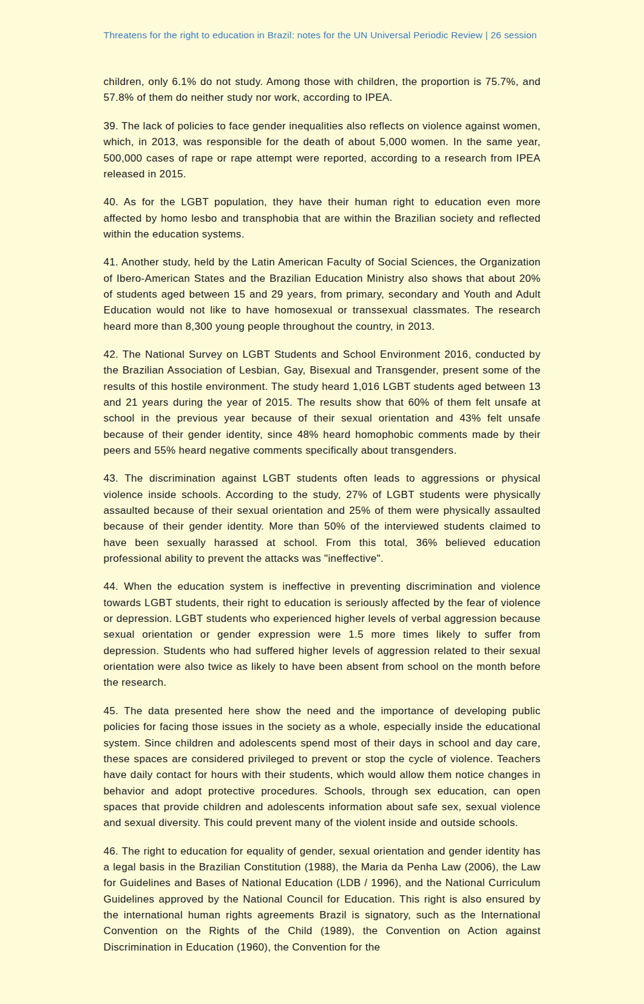Threatens for the right to education in Brazil: notes for the UN Universal Periodic Review | 26 session
children, only 6.1% do not study. Among those with children, the proportion is 75.7%, and 57.8% of them do neither study nor work, according to IPEA.
39. The lack of policies to face gender inequalities also reflects on violence against women, which, in 2013, was responsible for the death of about 5,000 women. In the same year, 500,000 cases of rape or rape attempt were reported, according to a research from IPEA released in 2015.
40. As for the LGBT population, they have their human right to education even more affected by homo lesbo and transphobia that are within the Brazilian society and reflected within the education systems.
41. Another study, held by the Latin American Faculty of Social Sciences, the Organization of Ibero-American States and the Brazilian Education Ministry also shows that about 20% of students aged between 15 and 29 years, from primary, secondary and Youth and Adult Education would not like to have homosexual or transsexual classmates. The research heard more than 8,300 young people throughout the country, in 2013.
42. The National Survey on LGBT Students and School Environment 2016, conducted by the Brazilian Association of Lesbian, Gay, Bisexual and Transgender, present some of the results of this hostile environment. The study heard 1,016 LGBT students aged between 13 and 21 years during the year of 2015. The results show that 60% of them felt unsafe at school in the previous year because of their sexual orientation and 43% felt unsafe because of their gender identity, since 48% heard homophobic comments made by their peers and 55% heard negative comments specifically about transgenders.
43. The discrimination against LGBT students often leads to aggressions or physical violence inside schools. According to the study, 27% of LGBT students were physically assaulted because of their sexual orientation and 25% of them were physically assaulted because of their gender identity. More than 50% of the interviewed students claimed to have been sexually harassed at school. From this total, 36% believed education professional ability to prevent the attacks was "ineffective".
44. When the education system is ineffective in preventing discrimination and violence towards LGBT students, their right to education is seriously affected by the fear of violence or depression. LGBT students who experienced higher levels of verbal aggression because sexual orientation or gender expression were 1.5 more times likely to suffer from depression. Students who had suffered higher levels of aggression related to their sexual orientation were also twice as likely to have been absent from school on the month before the research.
45. The data presented here show the need and the importance of developing public policies for facing those issues in the society as a whole, especially inside the educational system. Since children and adolescents spend most of their days in school and day care, these spaces are considered privileged to prevent or stop the cycle of violence. Teachers have daily contact for hours with their students, which would allow them notice changes in behavior and adopt protective procedures. Schools, through sex education, can open spaces that provide children and adolescents information about safe sex, sexual violence and sexual diversity. This could prevent many of the violent inside and outside schools.
46. The right to education for equality of gender, sexual orientation and gender identity has a legal basis in the Brazilian Constitution (1988), the Maria da Penha Law (2006), the Law for Guidelines and Bases of National Education (LDB / 1996), and the National Curriculum Guidelines approved by the National Council for Education. This right is also ensured by the international human rights agreements Brazil is signatory, such as the International Convention on the Rights of the Child (1989), the Convention on Action against Discrimination in Education (1960), the Convention for the